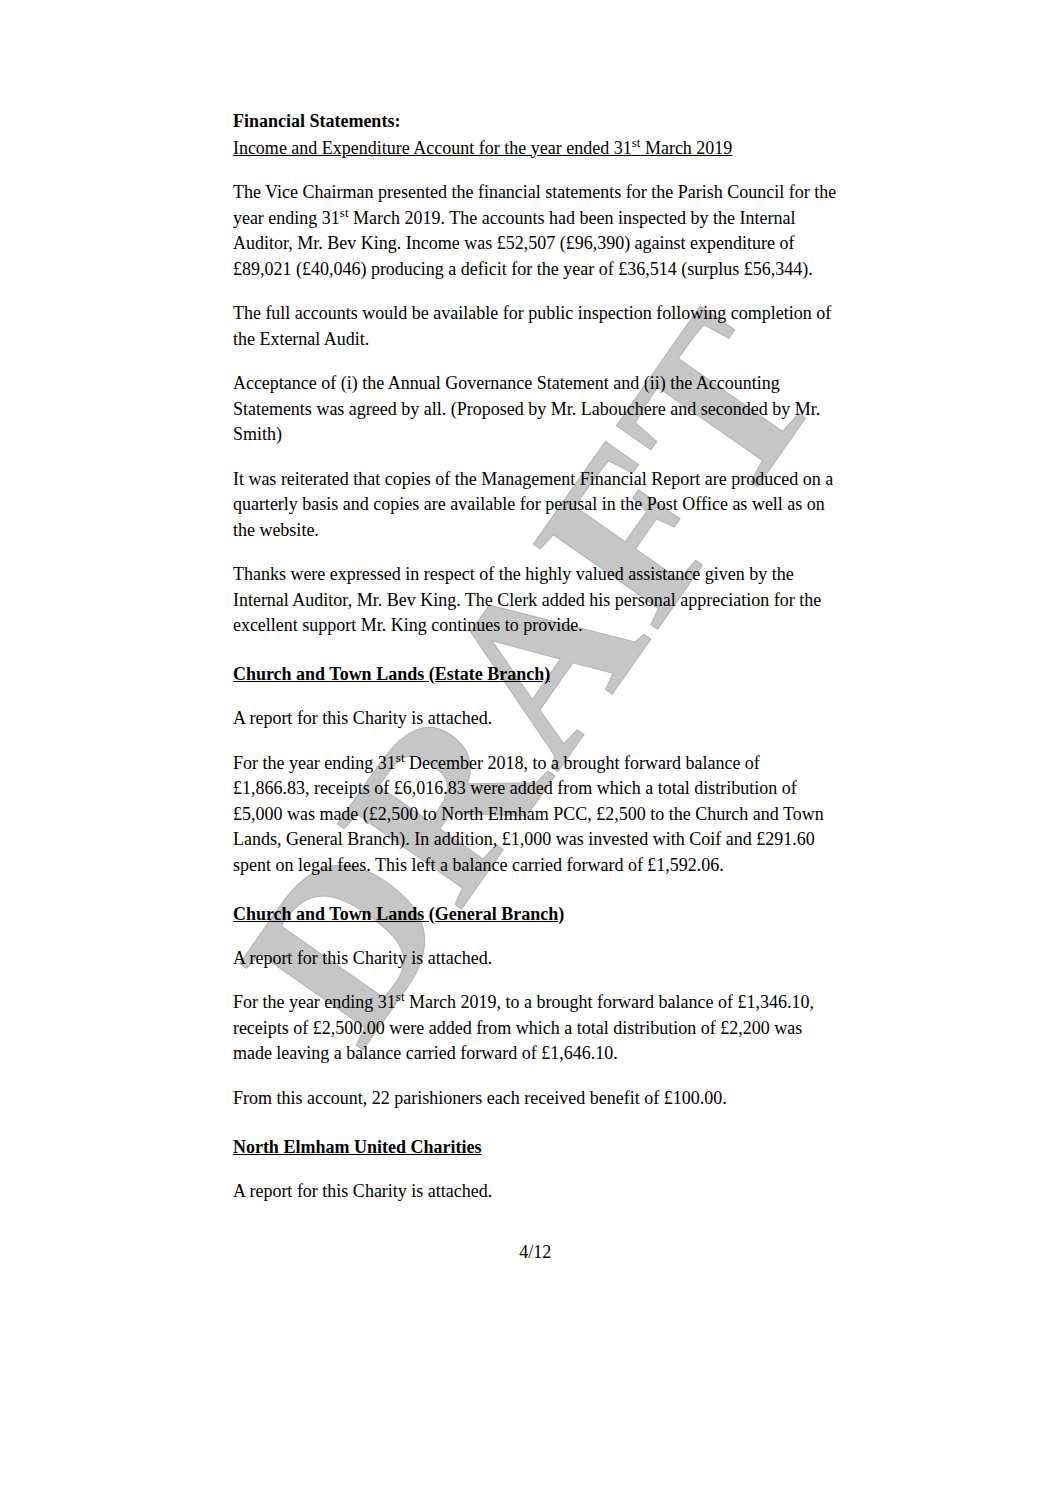DRAFT
Financial Statements:
Income and Expenditure Account for the year ended 31st March 2019
The Vice Chairman presented the financial statements for the Parish Council for the year ending 31st March 2019. The accounts had been inspected by the Internal Auditor, Mr. Bev King. Income was £52,507 (£96,390) against expenditure of £89,021 (£40,046) producing a deficit for the year of £36,514 (surplus £56,344).
The full accounts would be available for public inspection following completion of the External Audit.
Acceptance of (i) the Annual Governance Statement and (ii) the Accounting Statements was agreed by all. (Proposed by Mr. Labouchere and seconded by Mr. Smith)
It was reiterated that copies of the Management Financial Report are produced on a quarterly basis and copies are available for perusal in the Post Office as well as on the website.
Thanks were expressed in respect of the highly valued assistance given by the Internal Auditor, Mr. Bev King. The Clerk added his personal appreciation for the excellent support Mr. King continues to provide.
Church and Town Lands (Estate Branch)
A report for this Charity is attached.
For the year ending 31st December 2018, to a brought forward balance of £1,866.83, receipts of £6,016.83 were added from which a total distribution of £5,000 was made (£2,500 to North Elmham PCC, £2,500 to the Church and Town Lands, General Branch). In addition, £1,000 was invested with Coif and £291.60 spent on legal fees. This left a balance carried forward of £1,592.06.
Church and Town Lands (General Branch)
A report for this Charity is attached.
For the year ending 31st March 2019, to a brought forward balance of £1,346.10, receipts of £2,500.00 were added from which a total distribution of £2,200 was made leaving a balance carried forward of £1,646.10.
From this account, 22 parishioners each received benefit of £100.00.
North Elmham United Charities
A report for this Charity is attached.
4/12